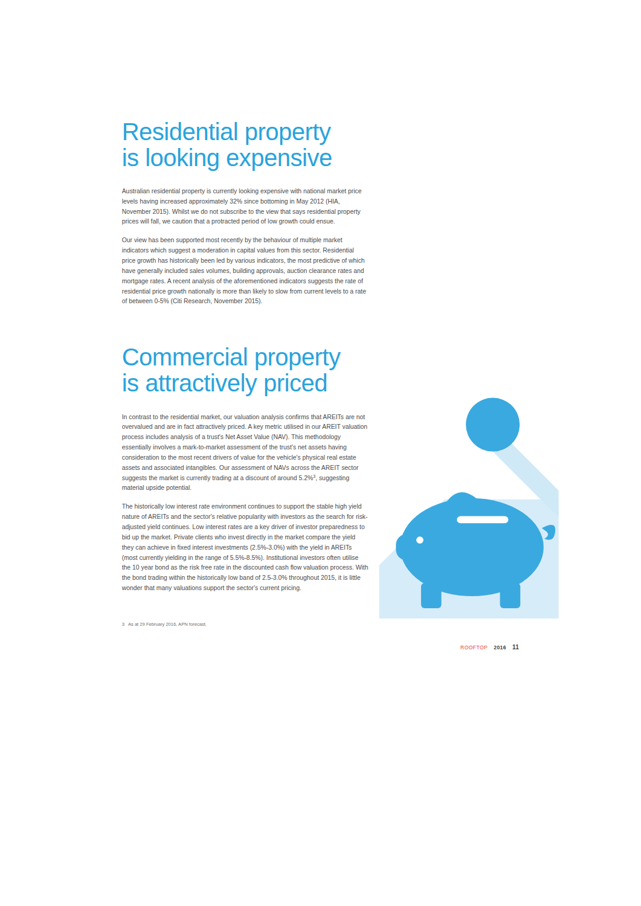Residential property
is looking expensive
Australian residential property is currently looking expensive with national market price levels having increased approximately 32% since bottoming in May 2012 (HIA, November 2015). Whilst we do not subscribe to the view that says residential property prices will fall, we caution that a protracted period of low growth could ensue.
Our view has been supported most recently by the behaviour of multiple market indicators which suggest a moderation in capital values from this sector. Residential price growth has historically been led by various indicators, the most predictive of which have generally included sales volumes, building approvals, auction clearance rates and mortgage rates. A recent analysis of the aforementioned indicators suggests the rate of residential price growth nationally is more than likely to slow from current levels to a rate of between 0-5% (Citi Research, November 2015).
Commercial property
is attractively priced
In contrast to the residential market, our valuation analysis confirms that AREITs are not overvalued and are in fact attractively priced. A key metric utilised in our AREIT valuation process includes analysis of a trust's Net Asset Value (NAV). This methodology essentially involves a mark-to-market assessment of the trust's net assets having consideration to the most recent drivers of value for the vehicle's physical real estate assets and associated intangibles. Our assessment of NAVs across the AREIT sector suggests the market is currently trading at a discount of around 5.2%3, suggesting material upside potential.
The historically low interest rate environment continues to support the stable high yield nature of AREITs and the sector's relative popularity with investors as the search for risk-adjusted yield continues. Low interest rates are a key driver of investor preparedness to bid up the market. Private clients who invest directly in the market compare the yield they can achieve in fixed interest investments (2.5%-3.0%) with the yield in AREITs (most currently yielding in the range of 5.5%-8.5%). Institutional investors often utilise the 10 year bond as the risk free rate in the discounted cash flow valuation process. With the bond trading within the historically low band of 2.5-3.0% throughout 2015, it is little wonder that many valuations support the sector's current pricing.
3 As at 29 February 2016, APN forecast.
ROOFTOP 201611